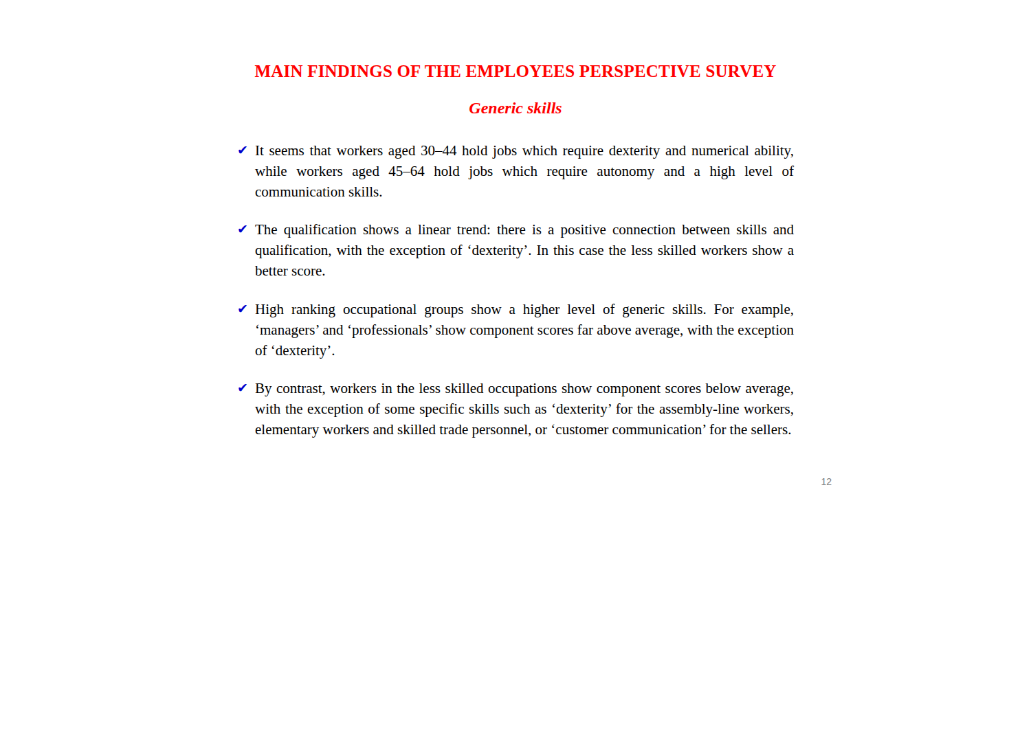MAIN FINDINGS OF THE EMPLOYEES PERSPECTIVE SURVEY
Generic skills
It seems that workers aged 30–44 hold jobs which require dexterity and numerical ability, while workers aged 45–64 hold jobs which require autonomy and a high level of communication skills.
The qualification shows a linear trend: there is a positive connection between skills and qualification, with the exception of ‘dexterity’. In this case the less skilled workers show a better score.
High ranking occupational groups show a higher level of generic skills. For example, ‘managers’ and ‘professionals’ show component scores far above average, with the exception of ‘dexterity’.
By contrast, workers in the less skilled occupations show component scores below average, with the exception of some specific skills such as ‘dexterity’ for the assembly-line workers, elementary workers and skilled trade personnel, or ‘customer communication’ for the sellers.
12